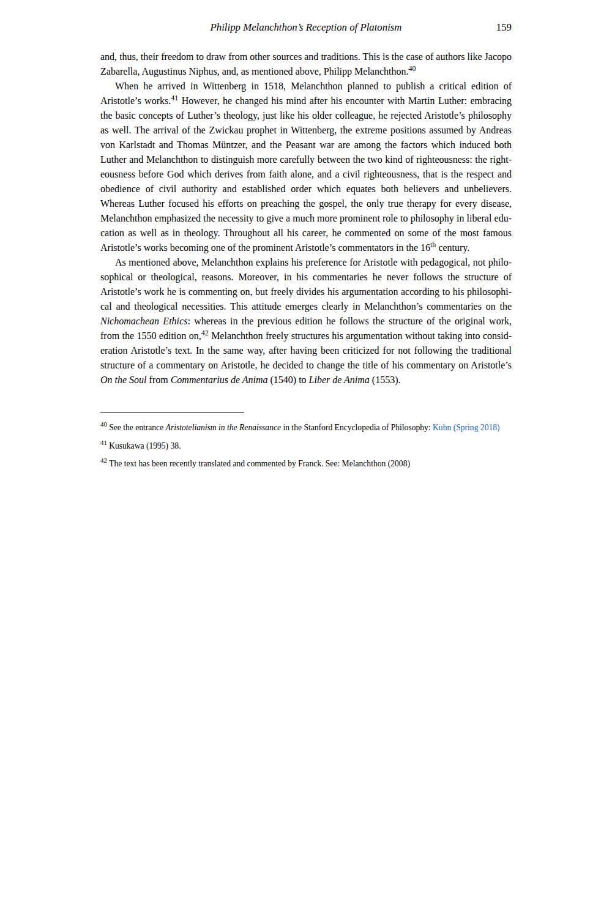Philipp Melanchthon’s Reception of Platonism 159
and, thus, their freedom to draw from other sources and traditions. This is the case of authors like Jacopo Zabarella, Augustinus Niphus, and, as mentioned above, Philipp Melanchthon.40
When he arrived in Wittenberg in 1518, Melanchthon planned to publish a critical edition of Aristotle’s works.41 However, he changed his mind after his encounter with Martin Luther: embracing the basic concepts of Luther’s theology, just like his older colleague, he rejected Aristotle’s philosophy as well. The arrival of the Zwickau prophet in Wittenberg, the extreme positions assumed by Andreas von Karlstadt and Thomas Müntzer, and the Peasant war are among the factors which induced both Luther and Melanchthon to distinguish more carefully between the two kind of righteousness: the righteousness before God which derives from faith alone, and a civil righteousness, that is the respect and obedience of civil authority and established order which equates both believers and unbelievers. Whereas Luther focused his efforts on preaching the gospel, the only true therapy for every disease, Melanchthon emphasized the necessity to give a much more prominent role to philosophy in liberal education as well as in theology. Throughout all his career, he commented on some of the most famous Aristotle’s works becoming one of the prominent Aristotle’s commentators in the 16th century.
As mentioned above, Melanchthon explains his preference for Aristotle with pedagogical, not philosophical or theological, reasons. Moreover, in his commentaries he never follows the structure of Aristotle’s work he is commenting on, but freely divides his argumentation according to his philosophical and theological necessities. This attitude emerges clearly in Melanchthon’s commentaries on the Nichomachean Ethics: whereas in the previous edition he follows the structure of the original work, from the 1550 edition on,42 Melanchthon freely structures his argumentation without taking into consideration Aristotle’s text. In the same way, after having been criticized for not following the traditional structure of a commentary on Aristotle, he decided to change the title of his commentary on Aristotle’s On the Soul from Commentarius de Anima (1540) to Liber de Anima (1553).
40 See the entrance Aristotelianism in the Renaissance in the Stanford Encyclopedia of Philosophy: Kuhn (Spring 2018)
41 Kusukawa (1995) 38.
42 The text has been recently translated and commented by Franck. See: Melanchthon (2008)